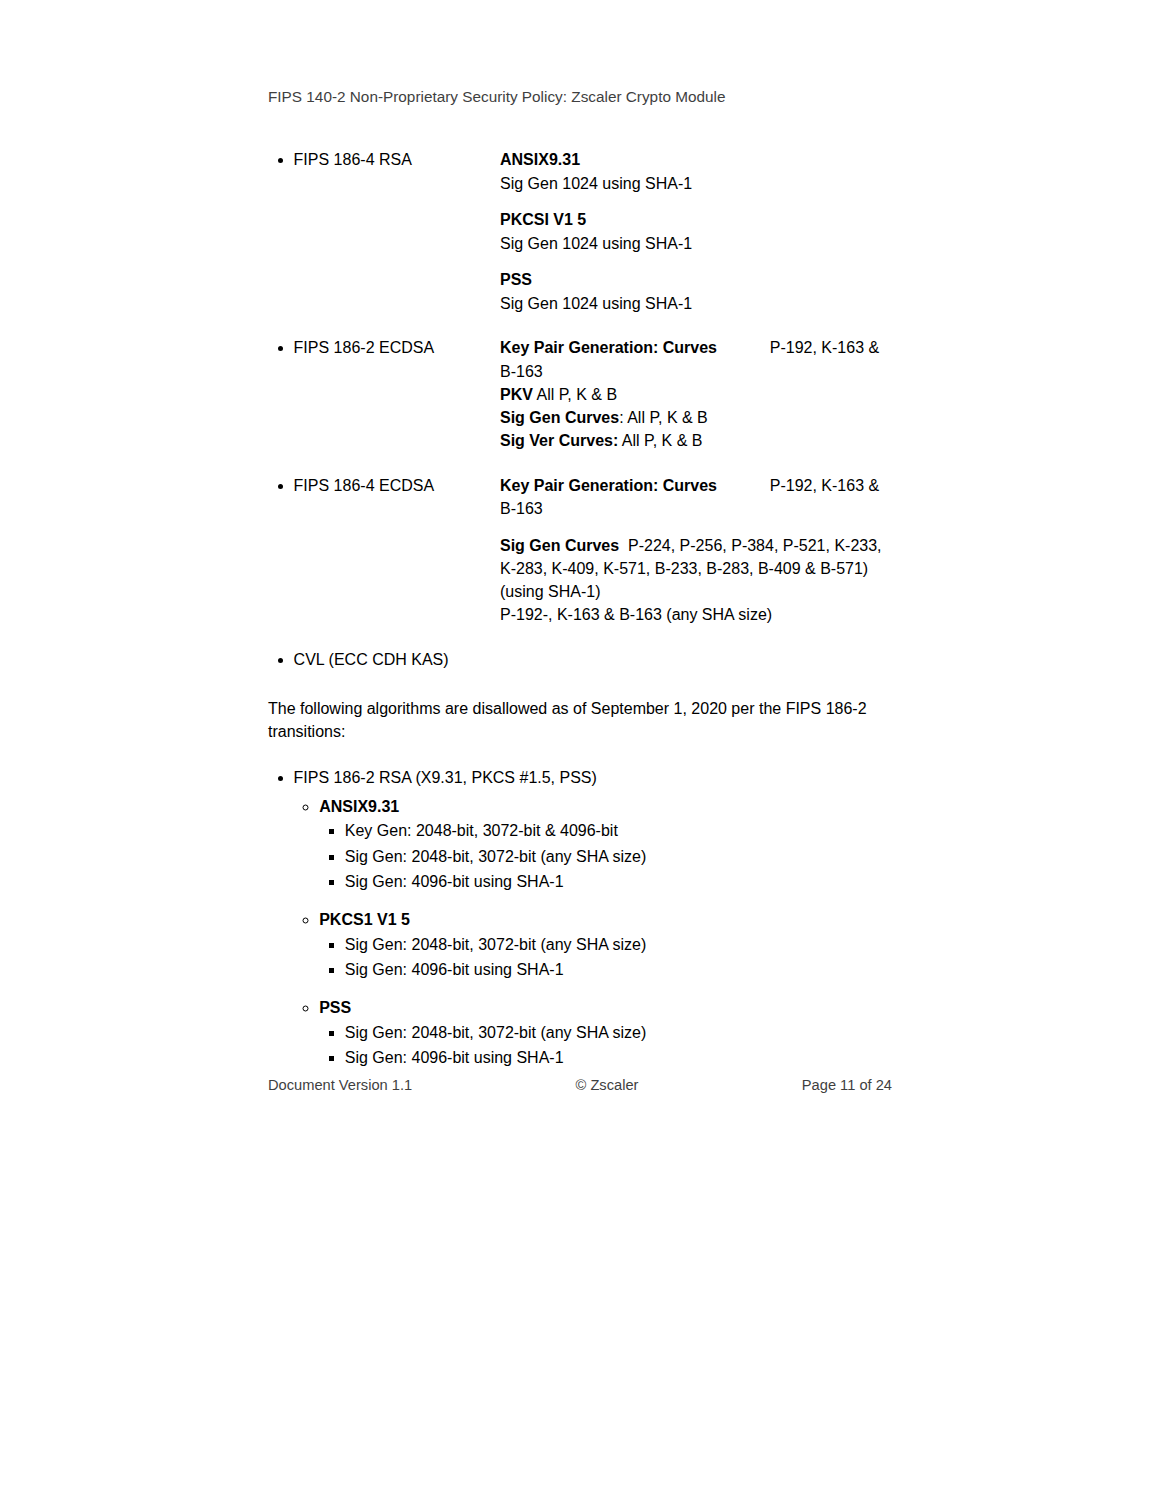FIPS 140-2 Non-Proprietary Security Policy: Zscaler Crypto Module
FIPS 186-4 RSA
ANSIX9.31
Sig Gen 1024 using SHA-1
PKCSI V1 5
Sig Gen 1024 using SHA-1
PSS
Sig Gen 1024 using SHA-1
FIPS 186-2 ECDSA
Key Pair Generation: Curves P-192, K-163 & B-163
PKV All P, K & B
Sig Gen Curves: All P, K & B
Sig Ver Curves: All P, K & B
FIPS 186-4 ECDSA
Key Pair Generation: Curves P-192, K-163 & B-163
Sig Gen Curves P-224, P-256, P-384, P-521, K-233, K-283, K-409, K-571, B-233, B-283, B-409 & B-571) (using SHA-1)
P-192-, K-163 & B-163 (any SHA size)
CVL (ECC CDH KAS)
The following algorithms are disallowed as of September 1, 2020 per the FIPS 186-2 transitions:
FIPS 186-2 RSA (X9.31, PKCS #1.5, PSS)
ANSIX9.31
Key Gen: 2048-bit, 3072-bit & 4096-bit
Sig Gen: 2048-bit, 3072-bit (any SHA size)
Sig Gen: 4096-bit using SHA-1
PKCS1 V1 5
Sig Gen: 2048-bit, 3072-bit (any SHA size)
Sig Gen: 4096-bit using SHA-1
PSS
Sig Gen: 2048-bit, 3072-bit (any SHA size)
Sig Gen: 4096-bit using SHA-1
Document Version 1.1
© Zscaler
Page 11 of 24